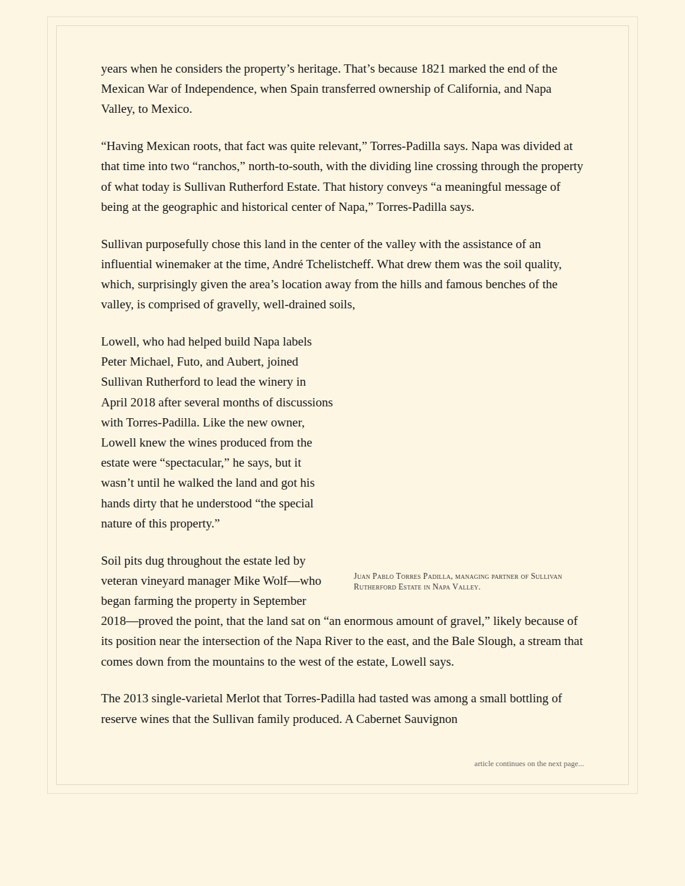years when he considers the property’s heritage. That’s because 1821 marked the end of the Mexican War of Independence, when Spain transferred ownership of California, and Napa Valley, to Mexico.
“Having Mexican roots, that fact was quite relevant,” Torres-Padilla says. Napa was divided at that time into two “ranchos,” north-to-south, with the dividing line crossing through the property of what today is Sullivan Rutherford Estate. That history conveys “a meaningful message of being at the geographic and historical center of Napa,” Torres-Padilla says.
Sullivan purposefully chose this land in the center of the valley with the assistance of an influential winemaker at the time, André Tchelistcheff. What drew them was the soil quality, which, surprisingly given the area’s location away from the hills and famous benches of the valley, is comprised of gravelly, well-drained soils,
Juan Pablo Torres Padilla, managing partner of Sullivan Rutherford Estate in Napa Valley.
Lowell, who had helped build Napa labels Peter Michael, Futo, and Aubert, joined Sullivan Rutherford to lead the winery in April 2018 after several months of discussions with Torres-Padilla. Like the new owner, Lowell knew the wines produced from the estate were “spectacular,” he says, but it wasn’t until he walked the land and got his hands dirty that he understood “the special nature of this property.”
Soil pits dug throughout the estate led by veteran vineyard manager Mike Wolf—who began farming the property in September 2018—proved the point, that the land sat on “an enormous amount of gravel,” likely because of its position near the intersection of the Napa River to the east, and the Bale Slough, a stream that comes down from the mountains to the west of the estate, Lowell says.
The 2013 single-varietal Merlot that Torres-Padilla had tasted was among a small bottling of reserve wines that the Sullivan family produced. A Cabernet Sauvignon
article continues on the next page...